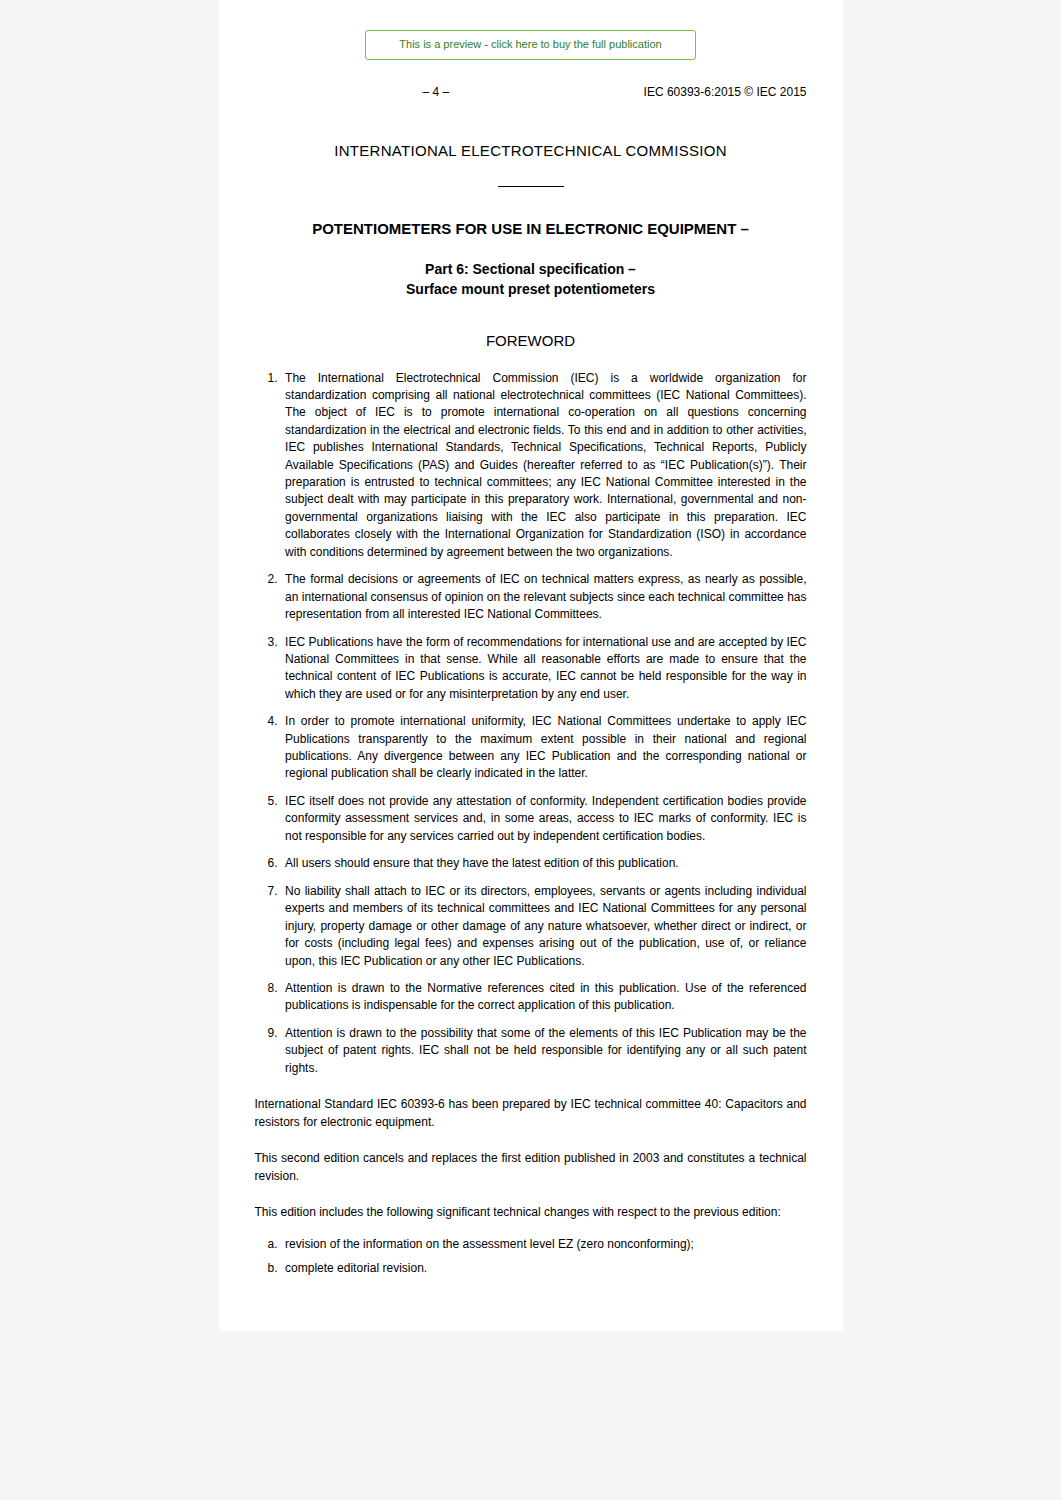This is a preview - click here to buy the full publication
– 4 – IEC 60393-6:2015 © IEC 2015
INTERNATIONAL ELECTROTECHNICAL COMMISSION
POTENTIOMETERS FOR USE IN ELECTRONIC EQUIPMENT –
Part 6: Sectional specification –
Surface mount preset potentiometers
FOREWORD
The International Electrotechnical Commission (IEC) is a worldwide organization for standardization comprising all national electrotechnical committees (IEC National Committees). The object of IEC is to promote international co-operation on all questions concerning standardization in the electrical and electronic fields. To this end and in addition to other activities, IEC publishes International Standards, Technical Specifications, Technical Reports, Publicly Available Specifications (PAS) and Guides (hereafter referred to as “IEC Publication(s)”). Their preparation is entrusted to technical committees; any IEC National Committee interested in the subject dealt with may participate in this preparatory work. International, governmental and non-governmental organizations liaising with the IEC also participate in this preparation. IEC collaborates closely with the International Organization for Standardization (ISO) in accordance with conditions determined by agreement between the two organizations.
The formal decisions or agreements of IEC on technical matters express, as nearly as possible, an international consensus of opinion on the relevant subjects since each technical committee has representation from all interested IEC National Committees.
IEC Publications have the form of recommendations for international use and are accepted by IEC National Committees in that sense. While all reasonable efforts are made to ensure that the technical content of IEC Publications is accurate, IEC cannot be held responsible for the way in which they are used or for any misinterpretation by any end user.
In order to promote international uniformity, IEC National Committees undertake to apply IEC Publications transparently to the maximum extent possible in their national and regional publications. Any divergence between any IEC Publication and the corresponding national or regional publication shall be clearly indicated in the latter.
IEC itself does not provide any attestation of conformity. Independent certification bodies provide conformity assessment services and, in some areas, access to IEC marks of conformity. IEC is not responsible for any services carried out by independent certification bodies.
All users should ensure that they have the latest edition of this publication.
No liability shall attach to IEC or its directors, employees, servants or agents including individual experts and members of its technical committees and IEC National Committees for any personal injury, property damage or other damage of any nature whatsoever, whether direct or indirect, or for costs (including legal fees) and expenses arising out of the publication, use of, or reliance upon, this IEC Publication or any other IEC Publications.
Attention is drawn to the Normative references cited in this publication. Use of the referenced publications is indispensable for the correct application of this publication.
Attention is drawn to the possibility that some of the elements of this IEC Publication may be the subject of patent rights. IEC shall not be held responsible for identifying any or all such patent rights.
International Standard IEC 60393-6 has been prepared by IEC technical committee 40: Capacitors and resistors for electronic equipment.
This second edition cancels and replaces the first edition published in 2003 and constitutes a technical revision.
This edition includes the following significant technical changes with respect to the previous edition:
revision of the information on the assessment level EZ (zero nonconforming);
complete editorial revision.